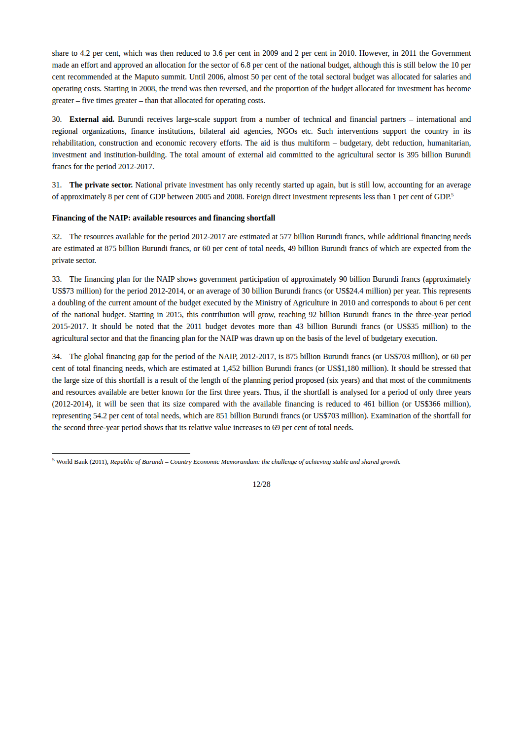share to 4.2 per cent, which was then reduced to 3.6 per cent in 2009 and 2 per cent in 2010. However, in 2011 the Government made an effort and approved an allocation for the sector of 6.8 per cent of the national budget, although this is still below the 10 per cent recommended at the Maputo summit. Until 2006, almost 50 per cent of the total sectoral budget was allocated for salaries and operating costs. Starting in 2008, the trend was then reversed, and the proportion of the budget allocated for investment has become greater – five times greater – than that allocated for operating costs.
30. External aid. Burundi receives large-scale support from a number of technical and financial partners – international and regional organizations, finance institutions, bilateral aid agencies, NGOs etc. Such interventions support the country in its rehabilitation, construction and economic recovery efforts. The aid is thus multiform – budgetary, debt reduction, humanitarian, investment and institution-building. The total amount of external aid committed to the agricultural sector is 395 billion Burundi francs for the period 2012-2017.
31. The private sector. National private investment has only recently started up again, but is still low, accounting for an average of approximately 8 per cent of GDP between 2005 and 2008. Foreign direct investment represents less than 1 per cent of GDP.5
Financing of the NAIP: available resources and financing shortfall
32. The resources available for the period 2012-2017 are estimated at 577 billion Burundi francs, while additional financing needs are estimated at 875 billion Burundi francs, or 60 per cent of total needs, 49 billion Burundi francs of which are expected from the private sector.
33. The financing plan for the NAIP shows government participation of approximately 90 billion Burundi francs (approximately US$73 million) for the period 2012-2014, or an average of 30 billion Burundi francs (or US$24.4 million) per year. This represents a doubling of the current amount of the budget executed by the Ministry of Agriculture in 2010 and corresponds to about 6 per cent of the national budget. Starting in 2015, this contribution will grow, reaching 92 billion Burundi francs in the three-year period 2015-2017. It should be noted that the 2011 budget devotes more than 43 billion Burundi francs (or US$35 million) to the agricultural sector and that the financing plan for the NAIP was drawn up on the basis of the level of budgetary execution.
34. The global financing gap for the period of the NAIP, 2012-2017, is 875 billion Burundi francs (or US$703 million), or 60 per cent of total financing needs, which are estimated at 1,452 billion Burundi francs (or US$1,180 million). It should be stressed that the large size of this shortfall is a result of the length of the planning period proposed (six years) and that most of the commitments and resources available are better known for the first three years. Thus, if the shortfall is analysed for a period of only three years (2012-2014), it will be seen that its size compared with the available financing is reduced to 461 billion (or US$366 million), representing 54.2 per cent of total needs, which are 851 billion Burundi francs (or US$703 million). Examination of the shortfall for the second three-year period shows that its relative value increases to 69 per cent of total needs.
5 World Bank (2011), Republic of Burundi – Country Economic Memorandum: the challenge of achieving stable and shared growth.
12/28